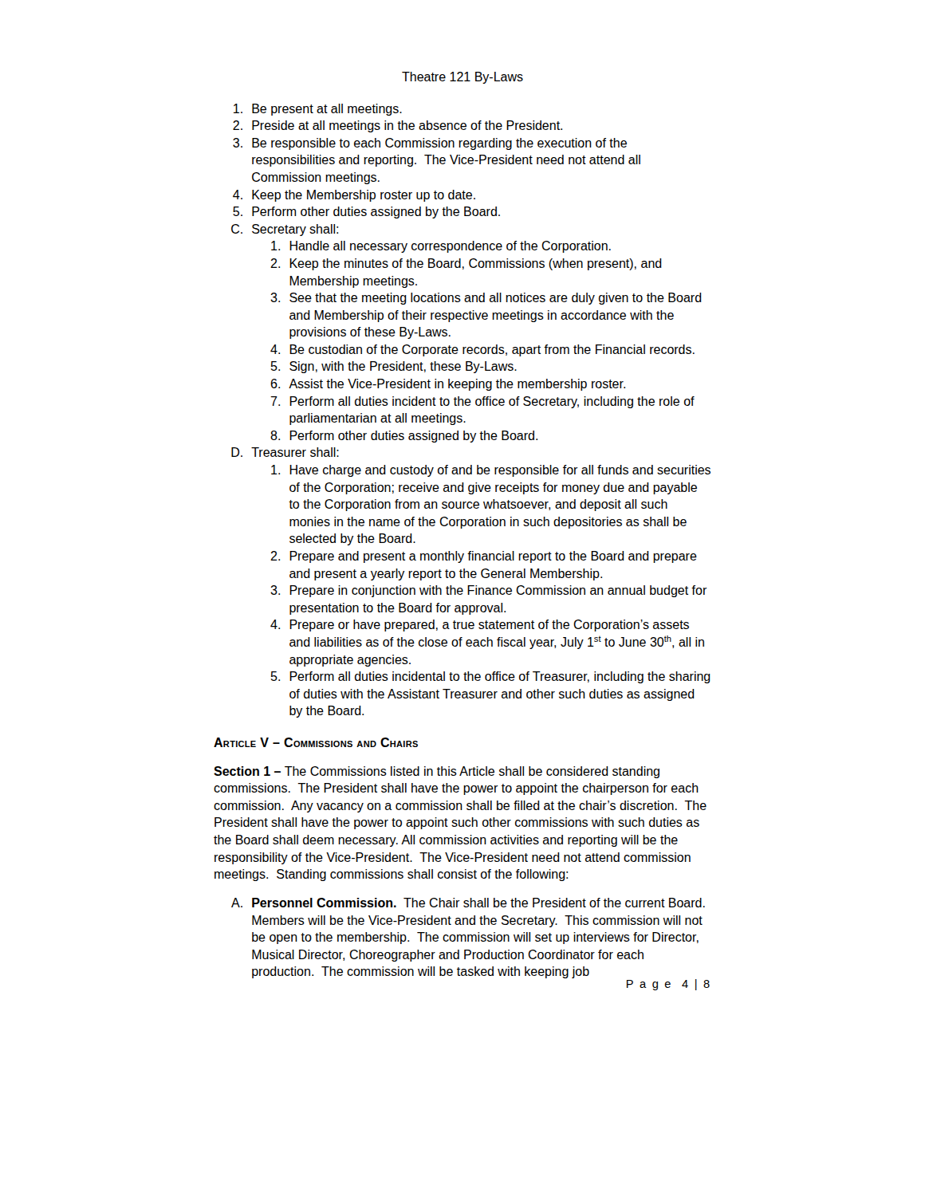Theatre 121 By-Laws
Be present at all meetings.
Preside at all meetings in the absence of the President.
Be responsible to each Commission regarding the execution of the responsibilities and reporting. The Vice-President need not attend all Commission meetings.
Keep the Membership roster up to date.
Perform other duties assigned by the Board.
Secretary shall:
Handle all necessary correspondence of the Corporation.
Keep the minutes of the Board, Commissions (when present), and Membership meetings.
See that the meeting locations and all notices are duly given to the Board and Membership of their respective meetings in accordance with the provisions of these By-Laws.
Be custodian of the Corporate records, apart from the Financial records.
Sign, with the President, these By-Laws.
Assist the Vice-President in keeping the membership roster.
Perform all duties incident to the office of Secretary, including the role of parliamentarian at all meetings.
Perform other duties assigned by the Board.
Treasurer shall:
Have charge and custody of and be responsible for all funds and securities of the Corporation; receive and give receipts for money due and payable to the Corporation from an source whatsoever, and deposit all such monies in the name of the Corporation in such depositories as shall be selected by the Board.
Prepare and present a monthly financial report to the Board and prepare and present a yearly report to the General Membership.
Prepare in conjunction with the Finance Commission an annual budget for presentation to the Board for approval.
Prepare or have prepared, a true statement of the Corporation’s assets and liabilities as of the close of each fiscal year, July 1st to June 30th, all in appropriate agencies.
Perform all duties incidental to the office of Treasurer, including the sharing of duties with the Assistant Treasurer and other such duties as assigned by the Board.
Article V – Commissions and Chairs
Section 1 – The Commissions listed in this Article shall be considered standing commissions. The President shall have the power to appoint the chairperson for each commission. Any vacancy on a commission shall be filled at the chair’s discretion. The President shall have the power to appoint such other commissions with such duties as the Board shall deem necessary. All commission activities and reporting will be the responsibility of the Vice-President. The Vice-President need not attend commission meetings. Standing commissions shall consist of the following:
Personnel Commission. The Chair shall be the President of the current Board. Members will be the Vice-President and the Secretary. This commission will not be open to the membership. The commission will set up interviews for Director, Musical Director, Choreographer and Production Coordinator for each production. The commission will be tasked with keeping job
P a g e 4 | 8